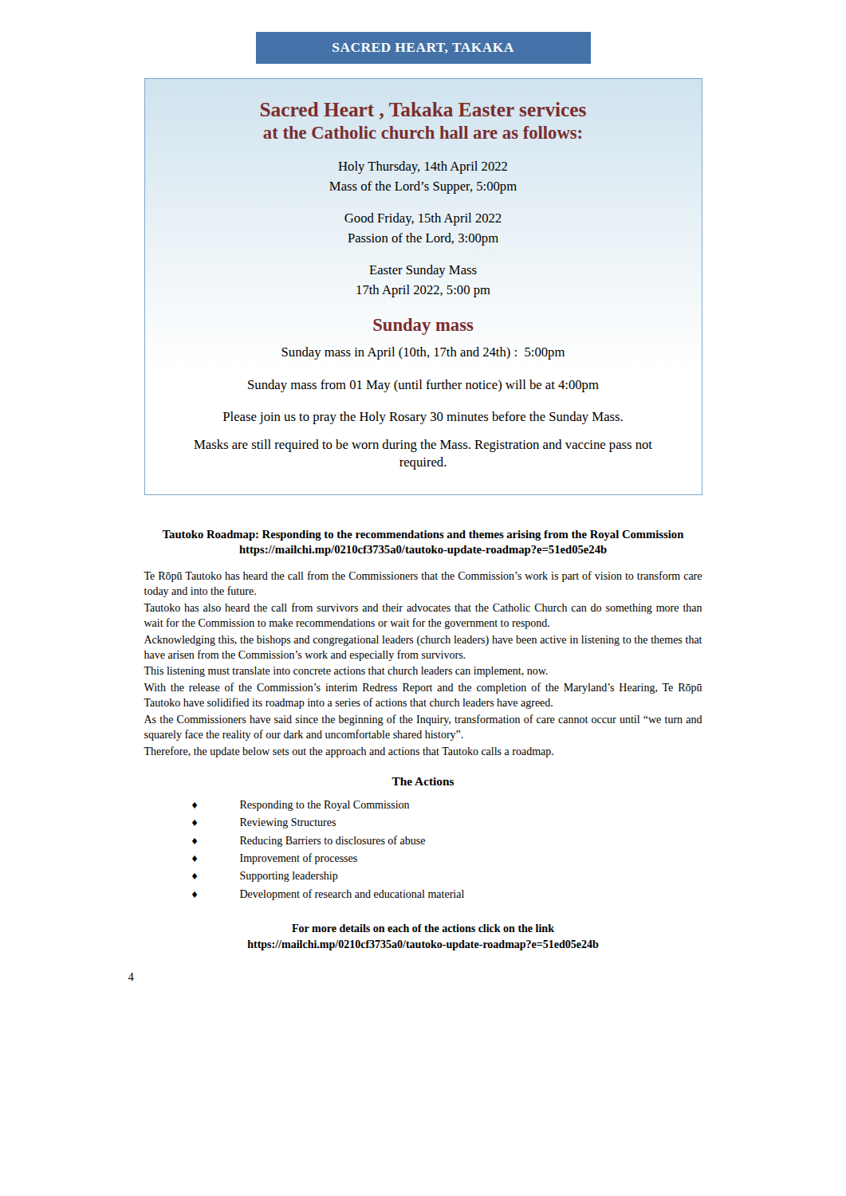SACRED HEART, TAKAKA
Sacred Heart , Takaka Easter services
at the Catholic church hall are as follows:
Holy Thursday, 14th April 2022
Mass of the Lord’s Supper, 5:00pm
Good Friday, 15th April 2022
Passion of the Lord, 3:00pm
Easter Sunday Mass
17th April 2022, 5:00 pm
Sunday mass
Sunday mass in April (10th, 17th and 24th) : 5:00pm
Sunday mass from 01 May (until further notice) will be at 4:00pm
Please join us to pray the Holy Rosary 30 minutes before the Sunday Mass.
Masks are still required to be worn during the Mass. Registration and vaccine pass not required.
Tautoko Roadmap: Responding to the recommendations and themes arising from the Royal Commission
https://mailchi.mp/0210cf3735a0/tautoko-update-roadmap?e=51ed05e24b
Te Rōpū Tautoko has heard the call from the Commissioners that the Commission’s work is part of vision to transform care today and into the future.
Tautoko has also heard the call from survivors and their advocates that the Catholic Church can do something more than wait for the Commission to make recommendations or wait for the government to respond.
Acknowledging this, the bishops and congregational leaders (church leaders) have been active in listening to the themes that have arisen from the Commission’s work and especially from survivors.
This listening must translate into concrete actions that church leaders can implement, now.
With the release of the Commission’s interim Redress Report and the completion of the Maryland’s Hearing, Te Rōpū Tautoko have solidified its roadmap into a series of actions that church leaders have agreed.
As the Commissioners have said since the beginning of the Inquiry, transformation of care cannot occur until “we turn and squarely face the reality of our dark and uncomfortable shared history”.
Therefore, the update below sets out the approach and actions that Tautoko calls a roadmap.
The Actions
Responding to the Royal Commission
Reviewing Structures
Reducing Barriers to disclosures of abuse
Improvement of processes
Supporting leadership
Development of research and educational material
For more details on each of the actions click on the link
https://mailchi.mp/0210cf3735a0/tautoko-update-roadmap?e=51ed05e24b
4